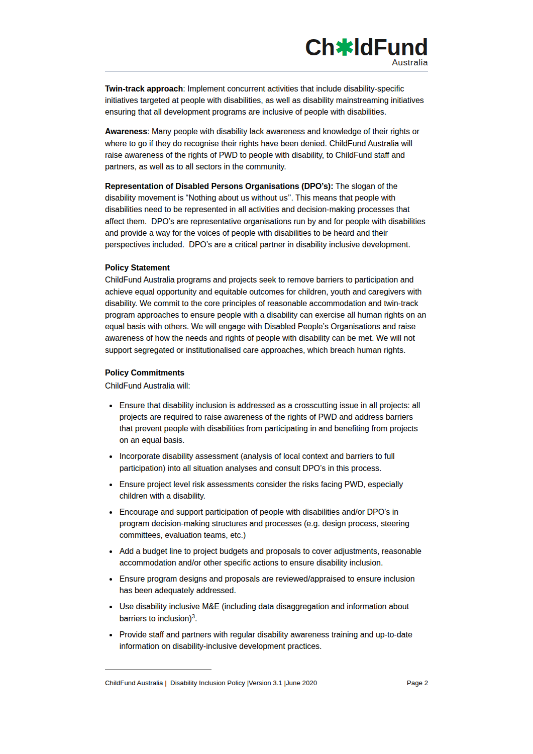Ch✱ldFundAustralia
Twin-track approach: Implement concurrent activities that include disability-specific initiatives targeted at people with disabilities, as well as disability mainstreaming initiatives ensuring that all development programs are inclusive of people with disabilities.
Awareness: Many people with disability lack awareness and knowledge of their rights or where to go if they do recognise their rights have been denied. ChildFund Australia will raise awareness of the rights of PWD to people with disability, to ChildFund staff and partners, as well as to all sectors in the community.
Representation of Disabled Persons Organisations (DPO’s): The slogan of the disability movement is “Nothing about us without us’’. This means that people with disabilities need to be represented in all activities and decision-making processes that affect them. DPO’s are representative organisations run by and for people with disabilities and provide a way for the voices of people with disabilities to be heard and their perspectives included. DPO’s are a critical partner in disability inclusive development.
Policy Statement
ChildFund Australia programs and projects seek to remove barriers to participation and achieve equal opportunity and equitable outcomes for children, youth and caregivers with disability. We commit to the core principles of reasonable accommodation and twin-track program approaches to ensure people with a disability can exercise all human rights on an equal basis with others. We will engage with Disabled People’s Organisations and raise awareness of how the needs and rights of people with disability can be met. We will not support segregated or institutionalised care approaches, which breach human rights.
Policy Commitments
ChildFund Australia will:
Ensure that disability inclusion is addressed as a crosscutting issue in all projects: all projects are required to raise awareness of the rights of PWD and address barriers that prevent people with disabilities from participating in and benefiting from projects on an equal basis.
Incorporate disability assessment (analysis of local context and barriers to full participation) into all situation analyses and consult DPO’s in this process.
Ensure project level risk assessments consider the risks facing PWD, especially children with a disability.
Encourage and support participation of people with disabilities and/or DPO’s in program decision-making structures and processes (e.g. design process, steering committees, evaluation teams, etc.)
Add a budget line to project budgets and proposals to cover adjustments, reasonable accommodation and/or other specific actions to ensure disability inclusion.
Ensure program designs and proposals are reviewed/appraised to ensure inclusion has been adequately addressed.
Use disability inclusive M&E (including data disaggregation and information about barriers to inclusion)3.
Provide staff and partners with regular disability awareness training and up-to-date information on disability-inclusive development practices.
ChildFund Australia | Disability Inclusion Policy |Version 3.1 |June 2020 Page 2